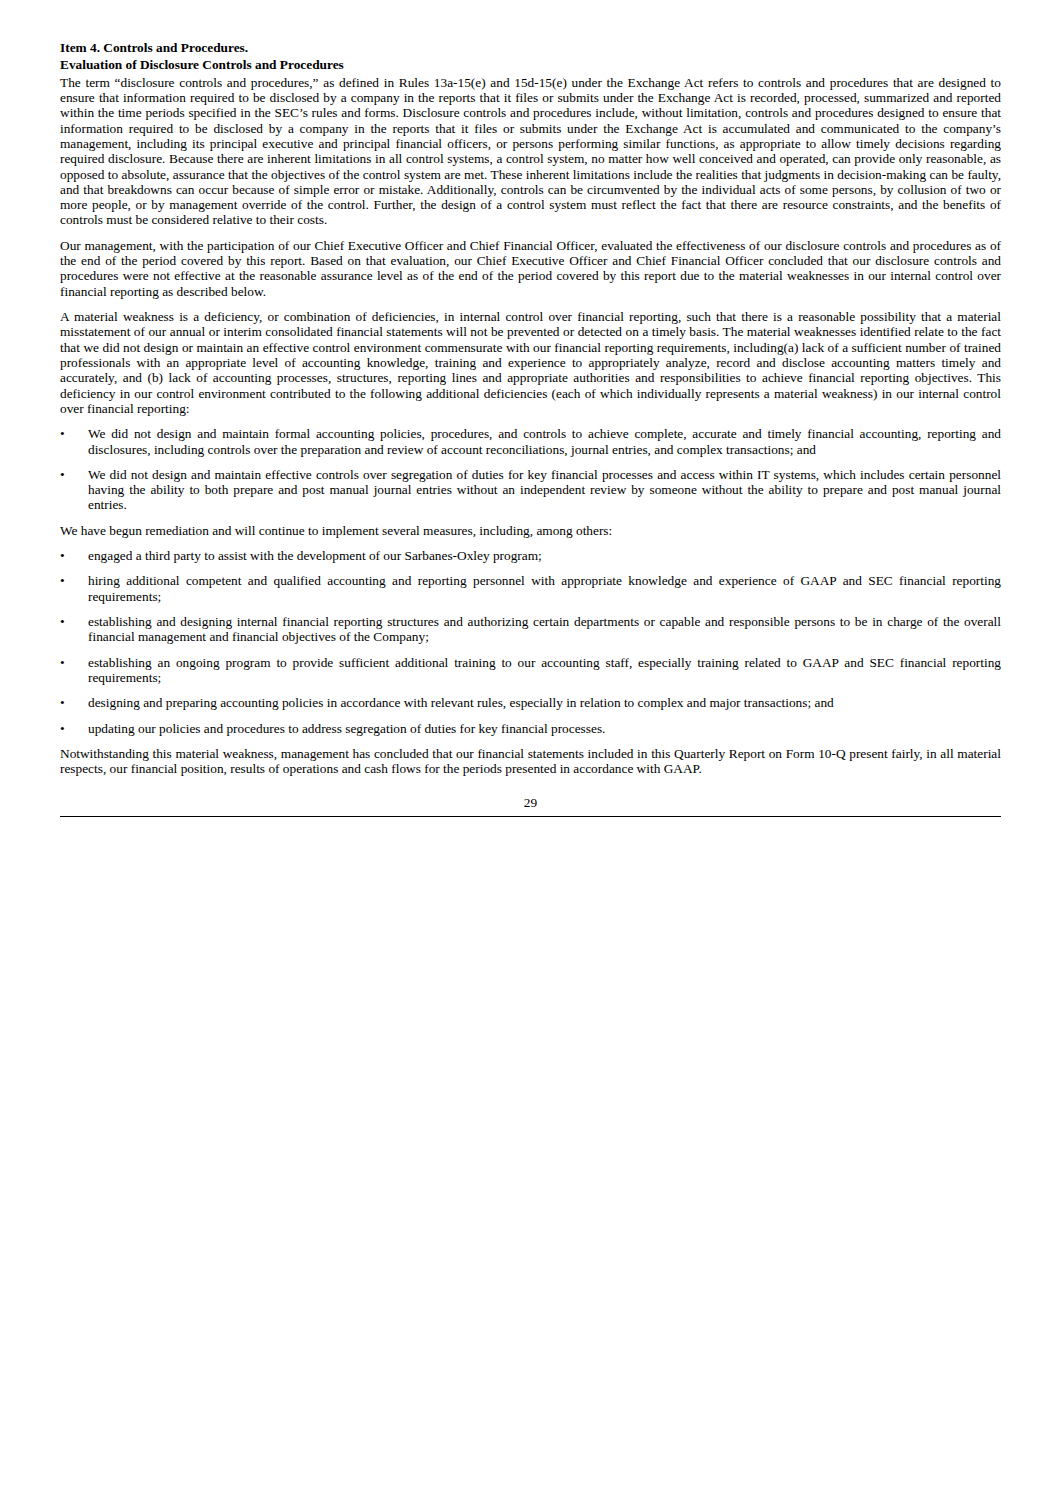Item 4. Controls and Procedures.
Evaluation of Disclosure Controls and Procedures
The term “disclosure controls and procedures,” as defined in Rules 13a-15(e) and 15d-15(e) under the Exchange Act refers to controls and procedures that are designed to ensure that information required to be disclosed by a company in the reports that it files or submits under the Exchange Act is recorded, processed, summarized and reported within the time periods specified in the SEC’s rules and forms. Disclosure controls and procedures include, without limitation, controls and procedures designed to ensure that information required to be disclosed by a company in the reports that it files or submits under the Exchange Act is accumulated and communicated to the company’s management, including its principal executive and principal financial officers, or persons performing similar functions, as appropriate to allow timely decisions regarding required disclosure. Because there are inherent limitations in all control systems, a control system, no matter how well conceived and operated, can provide only reasonable, as opposed to absolute, assurance that the objectives of the control system are met. These inherent limitations include the realities that judgments in decision-making can be faulty, and that breakdowns can occur because of simple error or mistake. Additionally, controls can be circumvented by the individual acts of some persons, by collusion of two or more people, or by management override of the control. Further, the design of a control system must reflect the fact that there are resource constraints, and the benefits of controls must be considered relative to their costs.
Our management, with the participation of our Chief Executive Officer and Chief Financial Officer, evaluated the effectiveness of our disclosure controls and procedures as of the end of the period covered by this report. Based on that evaluation, our Chief Executive Officer and Chief Financial Officer concluded that our disclosure controls and procedures were not effective at the reasonable assurance level as of the end of the period covered by this report due to the material weaknesses in our internal control over financial reporting as described below.
A material weakness is a deficiency, or combination of deficiencies, in internal control over financial reporting, such that there is a reasonable possibility that a material misstatement of our annual or interim consolidated financial statements will not be prevented or detected on a timely basis. The material weaknesses identified relate to the fact that we did not design or maintain an effective control environment commensurate with our financial reporting requirements, including(a) lack of a sufficient number of trained professionals with an appropriate level of accounting knowledge, training and experience to appropriately analyze, record and disclose accounting matters timely and accurately, and (b) lack of accounting processes, structures, reporting lines and appropriate authorities and responsibilities to achieve financial reporting objectives. This deficiency in our control environment contributed to the following additional deficiencies (each of which individually represents a material weakness) in our internal control over financial reporting:
•
We did not design and maintain formal accounting policies, procedures, and controls to achieve complete, accurate and timely financial accounting, reporting and disclosures, including controls over the preparation and review of account reconciliations, journal entries, and complex transactions; and
•
We did not design and maintain effective controls over segregation of duties for key financial processes and access within IT systems, which includes certain personnel having the ability to both prepare and post manual journal entries without an independent review by someone without the ability to prepare and post manual journal entries.
We have begun remediation and will continue to implement several measures, including, among others:
•
engaged a third party to assist with the development of our Sarbanes-Oxley program;
•
hiring additional competent and qualified accounting and reporting personnel with appropriate knowledge and experience of GAAP and SEC financial reporting requirements;
•
establishing and designing internal financial reporting structures and authorizing certain departments or capable and responsible persons to be in charge of the overall financial management and financial objectives of the Company;
•
establishing an ongoing program to provide sufficient additional training to our accounting staff, especially training related to GAAP and SEC financial reporting requirements;
•
designing and preparing accounting policies in accordance with relevant rules, especially in relation to complex and major transactions; and
•
updating our policies and procedures to address segregation of duties for key financial processes.
Notwithstanding this material weakness, management has concluded that our financial statements included in this Quarterly Report on Form 10-Q present fairly, in all material respects, our financial position, results of operations and cash flows for the periods presented in accordance with GAAP.
29